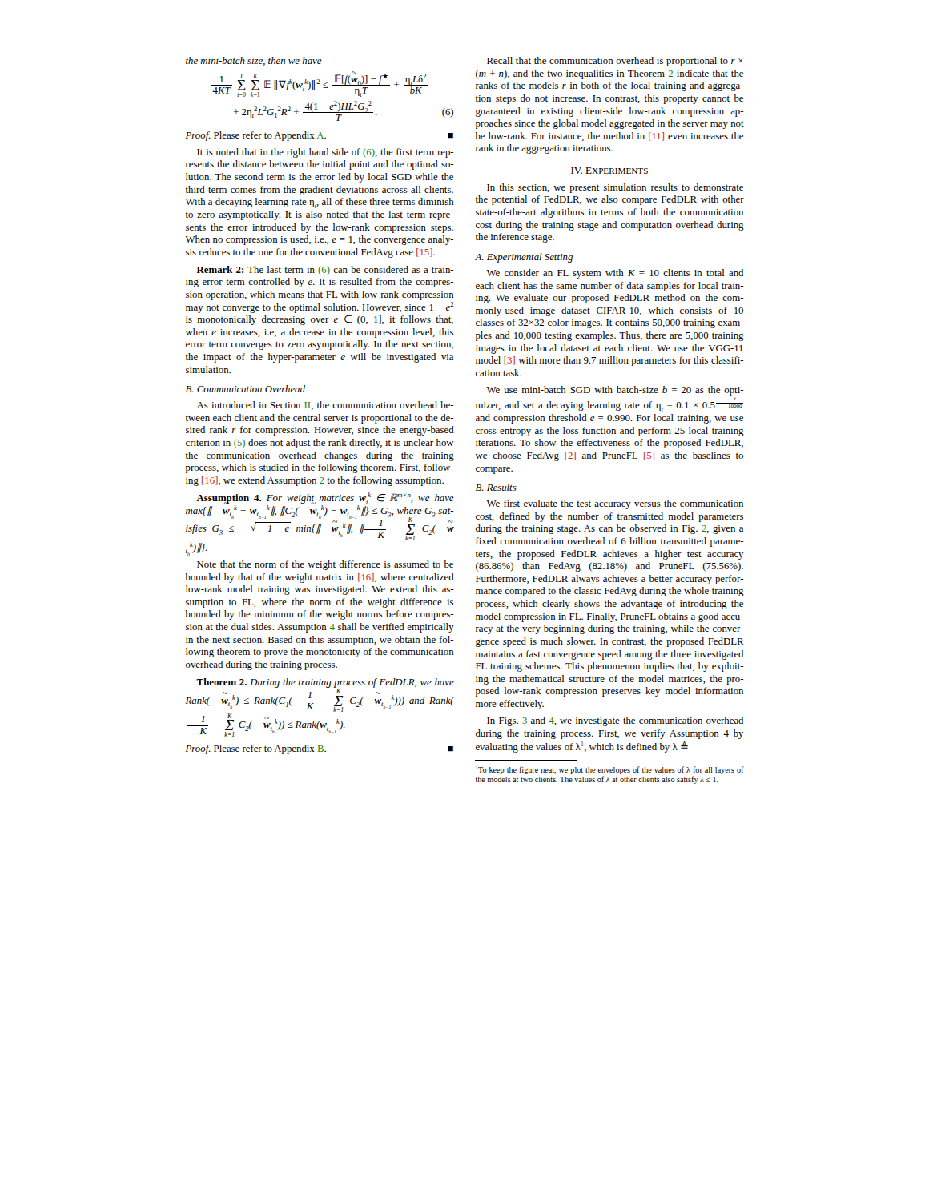the mini-batch size, then we have
14KT TΣt=0 KΣk=1 𝔼 ∥∇fk(wtk)∥2 ≤ 𝔼[f(w0)] − f★ηtT + ηtLδ2 bK
+ 2ηt2L2G12R2 + 4(1 − e2)HL2G22 T.
(6)
Proof. Please refer to Appendix A. ■
It is noted that in the right hand side of (6), the first term represents the distance between the initial point and the optimal solution. The second term is the error led by local SGD while the third term comes from the gradient deviations across all clients. With a decaying learning rate ηt, all of these three terms diminish to zero asymptotically. It is also noted that the last term represents the error introduced by the low-rank compression steps. When no compression is used, i.e., e = 1, the convergence analysis reduces to the one for the conventional FedAvg case [15].
Remark 2: The last term in (6) can be considered as a training error term controlled by e. It is resulted from the compression operation, which means that FL with low-rank compression may not converge to the optimal solution. However, since 1 − e2 is monotonically decreasing over e ∈ (0, 1], it follows that, when e increases, i.e, a decrease in the compression level, this error term converges to zero asymptotically. In the next section, the impact of the hyper-parameter e will be investigated via simulation.
B. Communication Overhead
As introduced in Section II, the communication overhead between each client and the central server is proportional to the desired rank r for compression. However, since the energy-based criterion in (5) does not adjust the rank directly, it is unclear how the communication overhead changes during the training process, which is studied in the following theorem. First, following [16], we extend Assumption 2 to the following assumption.
Assumption 4. For weight matrices wtk ∈ ℝm×n, we have max{∥wthk − wth−1k∥, ∥C2(wthk) − wth−1k∥} ≤ G3, where G3 satisfies G3 ≤ 1 − e min{∥wthk∥, ∥1 K KΣk=1 C2(wthk)∥}.
Note that the norm of the weight difference is assumed to be bounded by that of the weight matrix in [16], where centralized low-rank model training was investigated. We extend this assumption to FL, where the norm of the weight difference is bounded by the minimum of the weight norms before compression at the dual sides. Assumption 4 shall be verified empirically in the next section. Based on this assumption, we obtain the following theorem to prove the monotonicity of the communication overhead during the training process.
Theorem 2. During the training process of FedDLR, we have Rank(wthk) ≤ Rank(C1(1 K KΣk=1 C2(wth−1k))) and Rank(1 K KΣk=1 C2(wthk)) ≤ Rank(wth−1k).
Proof. Please refer to Appendix B. ■
Recall that the communication overhead is proportional to r × (m + n), and the two inequalities in Theorem 2 indicate that the ranks of the models r in both of the local training and aggregation steps do not increase. In contrast, this property cannot be guaranteed in existing client-side low-rank compression approaches since the global model aggregated in the server may not be low-rank. For instance, the method in [11] even increases the rank in the aggregation iterations.
IV. EXPERIMENTS
In this section, we present simulation results to demonstrate the potential of FedDLR, we also compare FedDLR with other state-of-the-art algorithms in terms of both the communication cost during the training stage and computation overhead during the inference stage.
A. Experimental Setting
We consider an FL system with K = 10 clients in total and each client has the same number of data samples for local training. We evaluate our proposed FedDLR method on the commonly-used image dataset CIFAR-10, which consists of 10 classes of 32×32 color images. It contains 50,000 training examples and 10,000 testing examples. Thus, there are 5,000 training images in the local dataset at each client. We use the VGG-11 model [3] with more than 9.7 million parameters for this classification task.
We use mini-batch SGD with batch-size b = 20 as the optimizer, and set a decaying learning rate of ηt = 0.1 × 0.5t 10000 and compression threshold e = 0.990. For local training, we use cross entropy as the loss function and perform 25 local training iterations. To show the effectiveness of the proposed FedDLR, we choose FedAvg [2] and PruneFL [5] as the baselines to compare.
B. Results
We first evaluate the test accuracy versus the communication cost, defined by the number of transmitted model parameters during the training stage. As can be observed in Fig. 2, given a fixed communication overhead of 6 billion transmitted parameters, the proposed FedDLR achieves a higher test accuracy (86.86%) than FedAvg (82.18%) and PruneFL (75.56%). Furthermore, FedDLR always achieves a better accuracy performance compared to the classic FedAvg during the whole training process, which clearly shows the advantage of introducing the model compression in FL. Finally, PruneFL obtains a good accuracy at the very beginning during the training, while the convergence speed is much slower. In contrast, the proposed FedDLR maintains a fast convergence speed among the three investigated FL training schemes. This phenomenon implies that, by exploiting the mathematical structure of the model matrices, the proposed low-rank compression preserves key model information more effectively.
In Figs. 3 and 4, we investigate the communication overhead during the training process. First, we verify Assumption 4 by evaluating the values of λ1, which is defined by λ ≜
1 To keep the figure neat, we plot the envelopes of the values of λ for all layers of the models at two clients. The values of λ at other clients also satisfy λ ≤ 1.